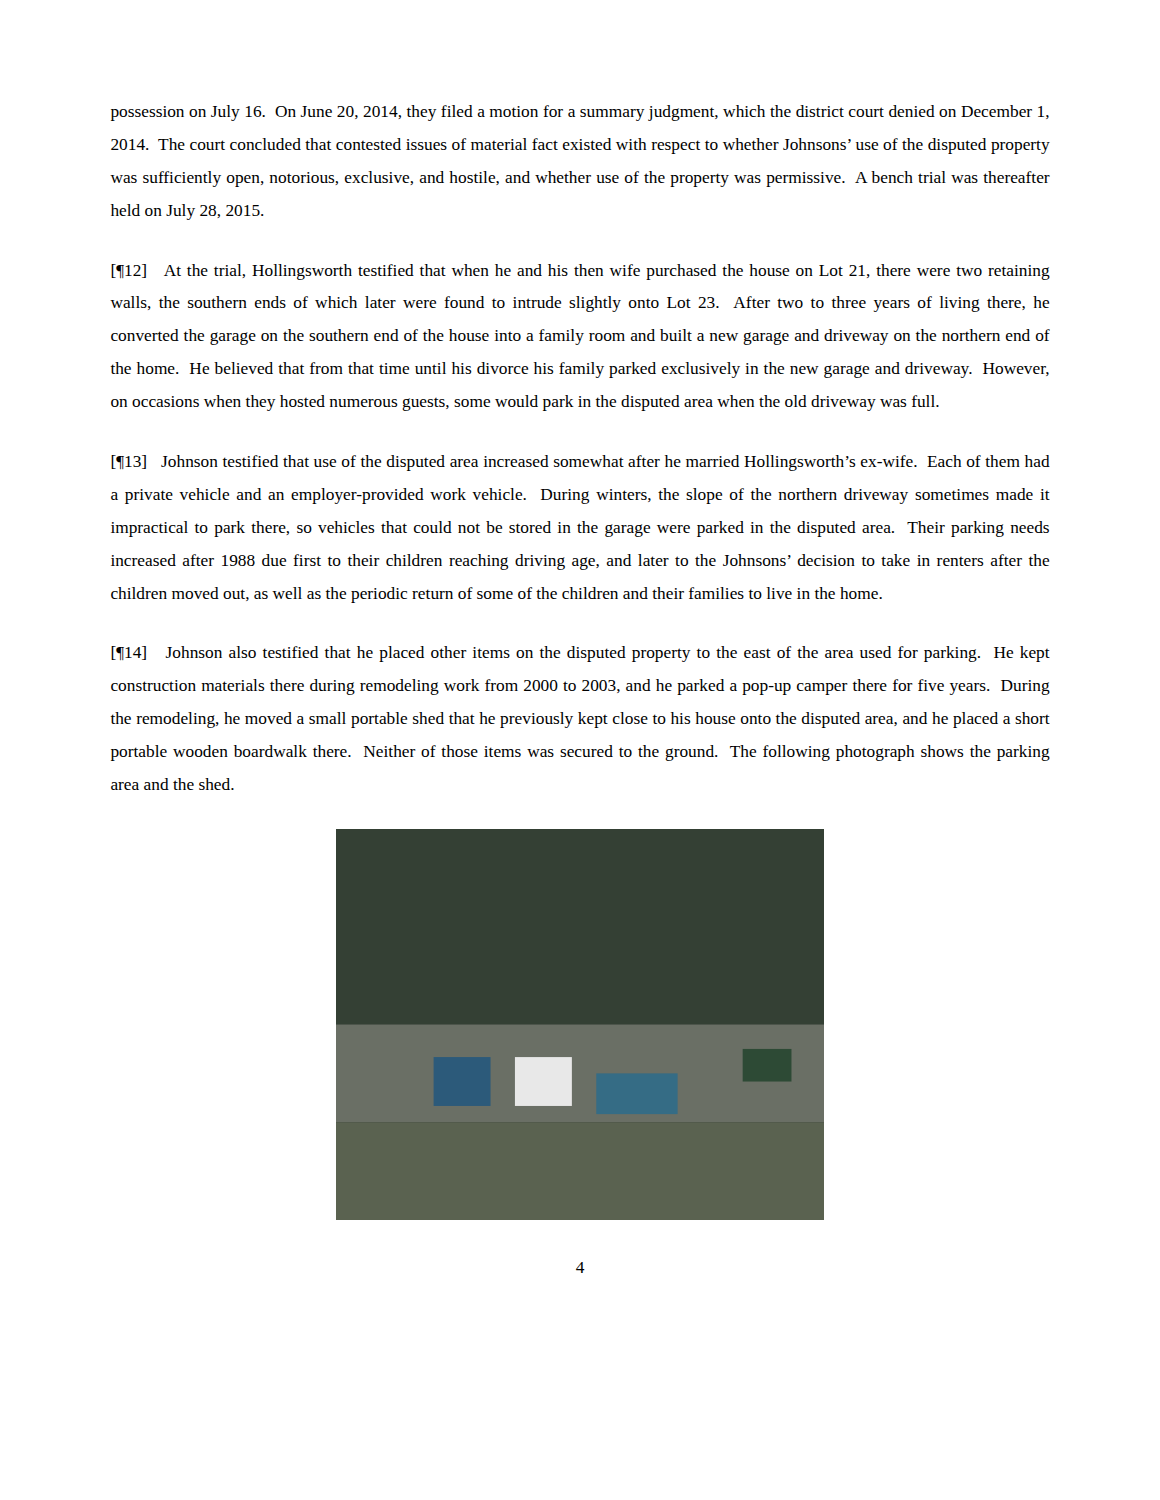possession on July 16. On June 20, 2014, they filed a motion for a summary judgment, which the district court denied on December 1, 2014. The court concluded that contested issues of material fact existed with respect to whether Johnsons’ use of the disputed property was sufficiently open, notorious, exclusive, and hostile, and whether use of the property was permissive. A bench trial was thereafter held on July 28, 2015.
[¶12] At the trial, Hollingsworth testified that when he and his then wife purchased the house on Lot 21, there were two retaining walls, the southern ends of which later were found to intrude slightly onto Lot 23. After two to three years of living there, he converted the garage on the southern end of the house into a family room and built a new garage and driveway on the northern end of the home. He believed that from that time until his divorce his family parked exclusively in the new garage and driveway. However, on occasions when they hosted numerous guests, some would park in the disputed area when the old driveway was full.
[¶13] Johnson testified that use of the disputed area increased somewhat after he married Hollingsworth’s ex-wife. Each of them had a private vehicle and an employer-provided work vehicle. During winters, the slope of the northern driveway sometimes made it impractical to park there, so vehicles that could not be stored in the garage were parked in the disputed area. Their parking needs increased after 1988 due first to their children reaching driving age, and later to the Johnsons’ decision to take in renters after the children moved out, as well as the periodic return of some of the children and their families to live in the home.
[¶14] Johnson also testified that he placed other items on the disputed property to the east of the area used for parking. He kept construction materials there during remodeling work from 2000 to 2003, and he parked a pop-up camper there for five years. During the remodeling, he moved a small portable shed that he previously kept close to his house onto the disputed area, and he placed a short portable wooden boardwalk there. Neither of those items was secured to the ground. The following photograph shows the parking area and the shed.
4